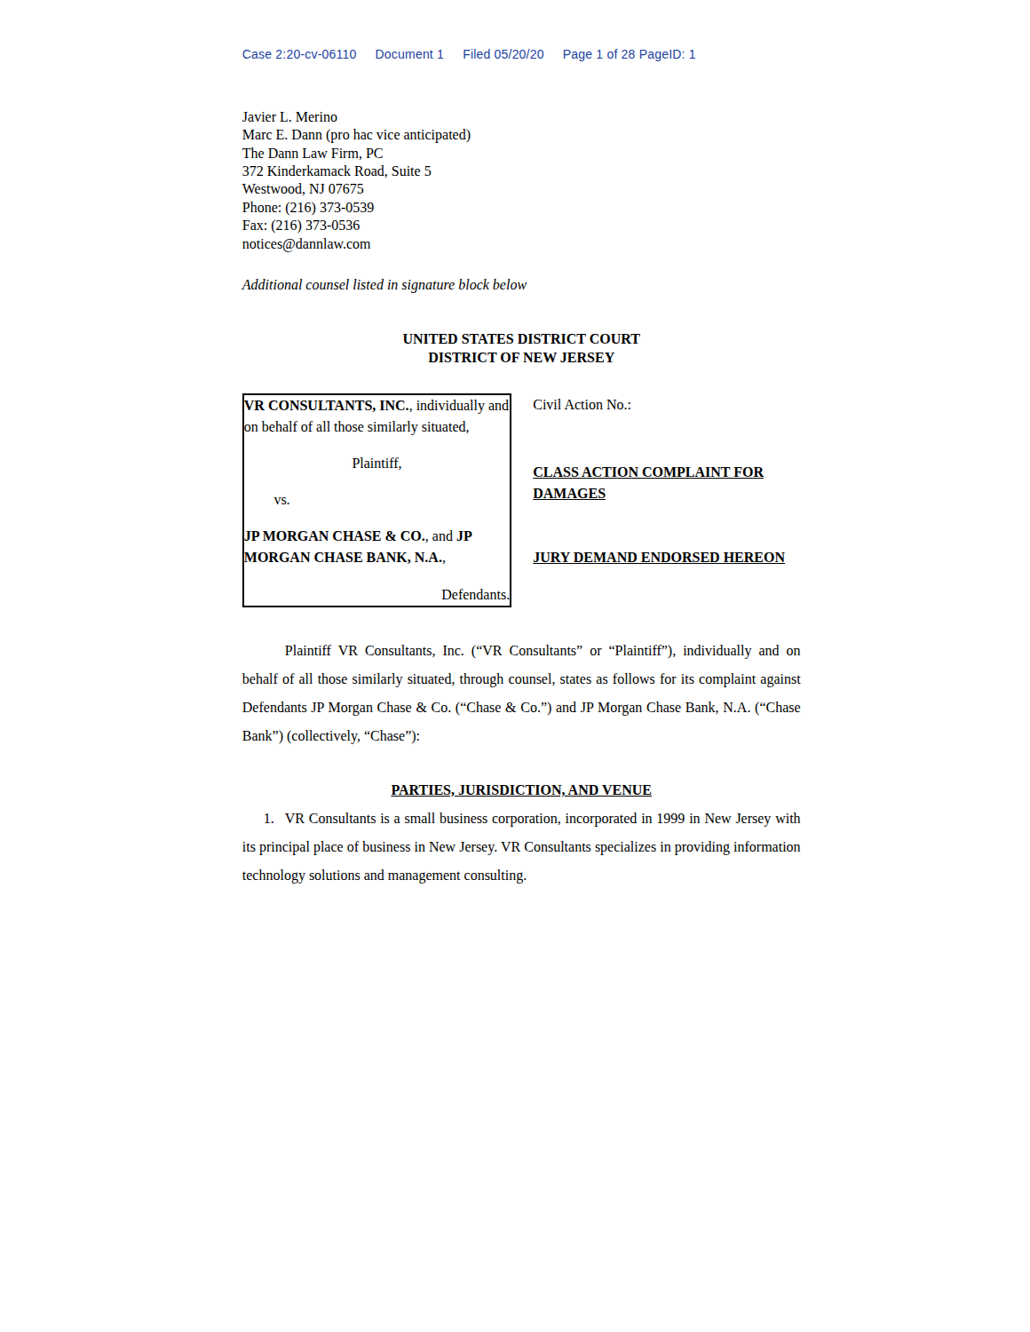Case 2:20-cv-06110 Document 1 Filed 05/20/20 Page 1 of 28 PageID: 1
Javier L. Merino
Marc E. Dann (pro hac vice anticipated)
The Dann Law Firm, PC
372 Kinderkamack Road, Suite 5
Westwood, NJ 07675
Phone: (216) 373-0539
Fax: (216) 373-0536
notices@dannlaw.com
Additional counsel listed in signature block below
UNITED STATES DISTRICT COURT
DISTRICT OF NEW JERSEY
| VR CONSULTANTS, INC. , individually and on behalf of all those similarly situated, Plaintiff, vs. JP MORGAN CHASE & CO. , and JP MORGAN CHASE BANK, N.A. , Defendants. | | Civil Action No.: CLASS ACTION COMPLAINT FOR DAMAGES JURY DEMAND ENDORSED HEREON |
Plaintiff VR Consultants, Inc. (“VR Consultants” or “Plaintiff”), individually and on behalf of all those similarly situated, through counsel, states as follows for its complaint against Defendants JP Morgan Chase & Co. (“Chase & Co.”) and JP Morgan Chase Bank, N.A. (“Chase Bank”) (collectively, “Chase”):
PARTIES, JURISDICTION, AND VENUE
1. VR Consultants is a small business corporation, incorporated in 1999 in New Jersey with its principal place of business in New Jersey. VR Consultants specializes in providing information technology solutions and management consulting.